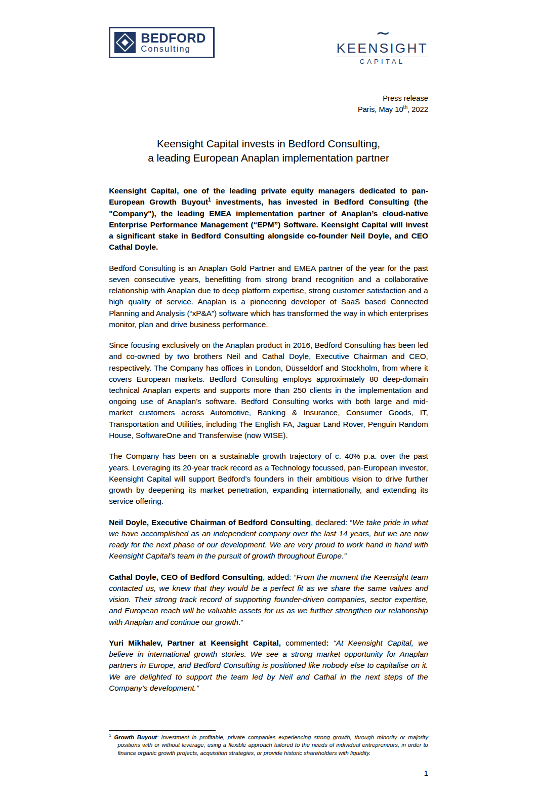BEDFORD Consulting
∼
KEENSIGHT CAPITAL
Press release
Paris, May 10th, 2022
Keensight Capital invests in Bedford Consulting,
a leading European Anaplan implementation partner
Keensight Capital, one of the leading private equity managers dedicated to pan-European Growth Buyout1 investments, has invested in Bedford Consulting (the "Company"), the leading EMEA implementation partner of Anaplan’s cloud-native Enterprise Performance Management (“EPM”) Software. Keensight Capital will invest a significant stake in Bedford Consulting alongside co-founder Neil Doyle, and CEO Cathal Doyle.
Bedford Consulting is an Anaplan Gold Partner and EMEA partner of the year for the past seven consecutive years, benefitting from strong brand recognition and a collaborative relationship with Anaplan due to deep platform expertise, strong customer satisfaction and a high quality of service. Anaplan is a pioneering developer of SaaS based Connected Planning and Analysis (“xP&A”) software which has transformed the way in which enterprises monitor, plan and drive business performance.
Since focusing exclusively on the Anaplan product in 2016, Bedford Consulting has been led and co-owned by two brothers Neil and Cathal Doyle, Executive Chairman and CEO, respectively. The Company has offices in London, Düsseldorf and Stockholm, from where it covers European markets. Bedford Consulting employs approximately 80 deep-domain technical Anaplan experts and supports more than 250 clients in the implementation and ongoing use of Anaplan’s software. Bedford Consulting works with both large and mid-market customers across Automotive, Banking & Insurance, Consumer Goods, IT, Transportation and Utilities, including The English FA, Jaguar Land Rover, Penguin Random House, SoftwareOne and Transferwise (now WISE).
The Company has been on a sustainable growth trajectory of c. 40% p.a. over the past years. Leveraging its 20-year track record as a Technology focussed, pan-European investor, Keensight Capital will support Bedford’s founders in their ambitious vision to drive further growth by deepening its market penetration, expanding internationally, and extending its service offering.
Neil Doyle, Executive Chairman of Bedford Consulting, declared: “We take pride in what we have accomplished as an independent company over the last 14 years, but we are now ready for the next phase of our development. We are very proud to work hand in hand with Keensight Capital’s team in the pursuit of growth throughout Europe.”
Cathal Doyle, CEO of Bedford Consulting, added: “From the moment the Keensight team contacted us, we knew that they would be a perfect fit as we share the same values and vision. Their strong track record of supporting founder-driven companies, sector expertise, and European reach will be valuable assets for us as we further strengthen our relationship with Anaplan and continue our growth.”
Yuri Mikhalev, Partner at Keensight Capital, commented: “At Keensight Capital, we believe in international growth stories. We see a strong market opportunity for Anaplan partners in Europe, and Bedford Consulting is positioned like nobody else to capitalise on it. We are delighted to support the team led by Neil and Cathal in the next steps of the Company’s development.”
1 Growth Buyout: investment in profitable, private companies experiencing strong growth, through minority or majority positions with or without leverage, using a flexible approach tailored to the needs of individual entrepreneurs, in order to finance organic growth projects, acquisition strategies, or provide historic shareholders with liquidity.
1